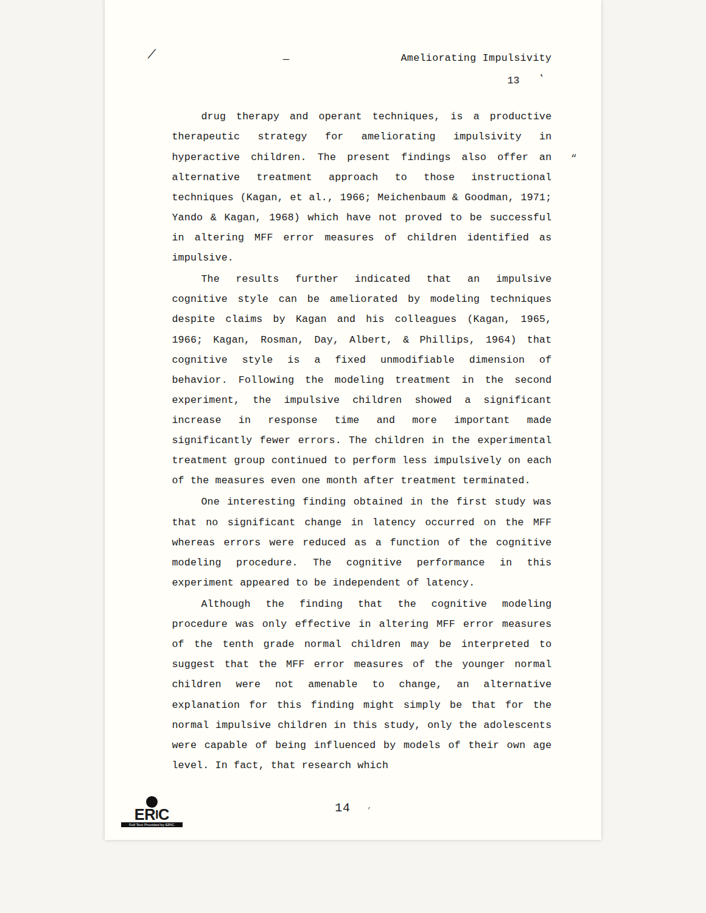⁄
—
Ameliorating Impulsivity
13‛
“
drug therapy and operant techniques, is a productive therapeutic strategy for ameliorating impulsivity in hyperactive children. The present findings also offer an alternative treatment approach to those instructional techniques (Kagan, et al., 1966; Meichenbaum & Goodman, 1971; Yando & Kagan, 1968) which have not proved to be successful in altering MFF error measures of children identified as impulsive.
The results further indicated that an impulsive cognitive style can be ameliorated by modeling techniques despite claims by Kagan and his colleagues (Kagan, 1965, 1966; Kagan, Rosman, Day, Albert, & Phillips, 1964) that cognitive style is a fixed unmodifiable dimension of behavior. Following the modeling treatment in the second experiment, the impulsive children showed a significant increase in response time and more important made significantly fewer errors. The children in the experimental treatment group continued to perform less impulsively on each of the measures even one month after treatment terminated.
One interesting finding obtained in the first study was that no significant change in latency occurred on the MFF whereas errors were reduced as a function of the cognitive modeling procedure. The cognitive performance in this experiment appeared to be independent of latency.
Although the finding that the cognitive modeling procedure was only effective in altering MFF error measures of the tenth grade normal children may be interpreted to suggest that the MFF error measures of the younger normal children were not amenable to change, an alternative explanation for this finding might simply be that for the normal impulsive children in this study, only the adolescents were capable of being influenced by models of their own age level. In fact, that research which
14’
ERIC
Full Text Provided by ERIC